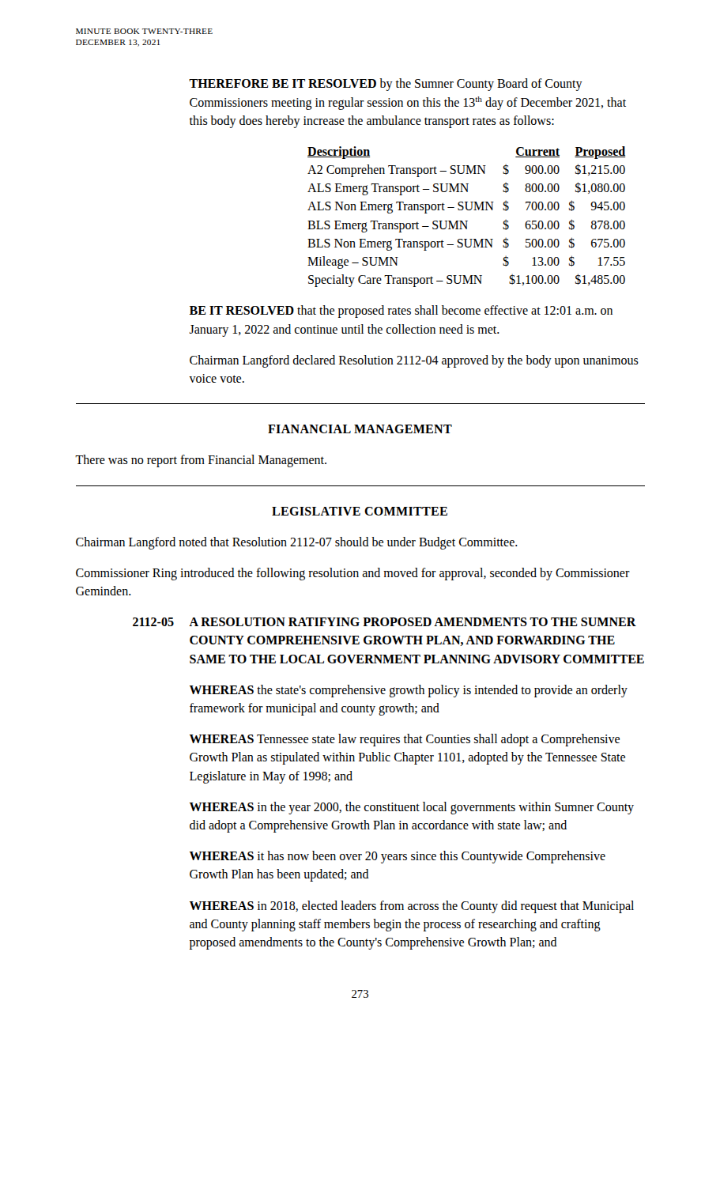MINUTE BOOK TWENTY-THREE
DECEMBER 13, 2021
THEREFORE BE IT RESOLVED by the Sumner County Board of County Commissioners meeting in regular session on this the 13th day of December 2021, that this body does hereby increase the ambulance transport rates as follows:
| Description | Current | Proposed |
| --- | --- | --- |
| A2 Comprehen Transport – SUMN | $ | 900.00 | | $1,215.00 |
| ALS Emerg Transport – SUMN | $ | 800.00 | | $1,080.00 |
| ALS Non Emerg Transport – SUMN | $ | 700.00 | $ | 945.00 |
| BLS Emerg Transport – SUMN | $ | 650.00 | $ | 878.00 |
| BLS Non Emerg Transport – SUMN | $ | 500.00 | $ | 675.00 |
| Mileage – SUMN | $ | 13.00 | $ | 17.55 |
| Specialty Care Transport – SUMN | | $1,100.00 | | $1,485.00 |
BE IT RESOLVED that the proposed rates shall become effective at 12:01 a.m. on January 1, 2022 and continue until the collection need is met.
Chairman Langford declared Resolution 2112-04 approved by the body upon unanimous voice vote.
FIANANCIAL MANAGEMENT
There was no report from Financial Management.
LEGISLATIVE COMMITTEE
Chairman Langford noted that Resolution 2112-07 should be under Budget Committee.
Commissioner Ring introduced the following resolution and moved for approval, seconded by Commissioner Geminden.
2112-05 A Resolution Ratifying Proposed Amendments to the Sumner County Comprehensive Growth Plan, and Forwarding the Same to the Local Government Planning Advisory Committee
WHEREAS the state's comprehensive growth policy is intended to provide an orderly framework for municipal and county growth; and
WHEREAS Tennessee state law requires that Counties shall adopt a Comprehensive Growth Plan as stipulated within Public Chapter 1101, adopted by the Tennessee State Legislature in May of 1998; and
WHEREAS in the year 2000, the constituent local governments within Sumner County did adopt a Comprehensive Growth Plan in accordance with state law; and
WHEREAS it has now been over 20 years since this Countywide Comprehensive Growth Plan has been updated; and
WHEREAS in 2018, elected leaders from across the County did request that Municipal and County planning staff members begin the process of researching and crafting proposed amendments to the County's Comprehensive Growth Plan; and
273